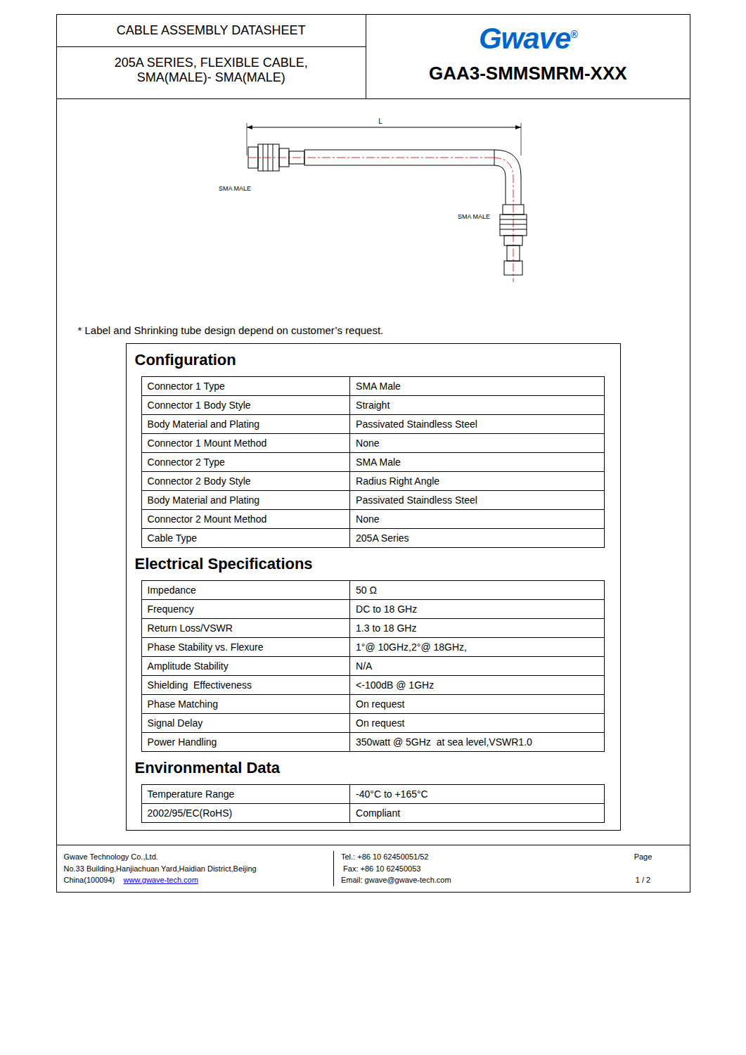CABLE ASSEMBLY DATASHEET
205A SERIES, FLEXIBLE CABLE,
SMA(MALE)- SMA(MALE)
Gwave®
GAA3-SMMSMRM-XXX
L SMA MALE SMA MALE
* Label and Shrinking tube design depend on customer’s request.
Configuration
| Connector 1 Type | SMA Male |
| Connector 1 Body Style | Straight |
| Body Material and Plating | Passivated Staindless Steel |
| Connector 1 Mount Method | None |
| Connector 2 Type | SMA Male |
| Connector 2 Body Style | Radius Right Angle |
| Body Material and Plating | Passivated Staindless Steel |
| Connector 2 Mount Method | None |
| Cable Type | 205A Series |
Electrical Specifications
| Impedance | 50 Ω |
| Frequency | DC to 18 GHz |
| Return Loss/VSWR | 1.3 to 18 GHz |
| Phase Stability vs. Flexure | 1°@ 10GHz,2°@ 18GHz, |
| Amplitude Stability | N/A |
| Shielding Effectiveness | <-100dB @ 1GHz |
| Phase Matching | On request |
| Signal Delay | On request |
| Power Handling | 350watt @ 5GHz at sea level,VSWR1.0 |
Environmental Data
| Temperature Range | -40°C to +165°C |
| 2002/95/EC(RoHS) | Compliant |
Gwave Technology Co.,Ltd.
No.33 Building,Hanjiachuan Yard,Haidian District,Beijing
China(100094) www.gwave-tech.com
Tel.: +86 10 62450051/52
Fax: +86 10 62450053
Email: gwave@gwave-tech.com
Page
1 / 2